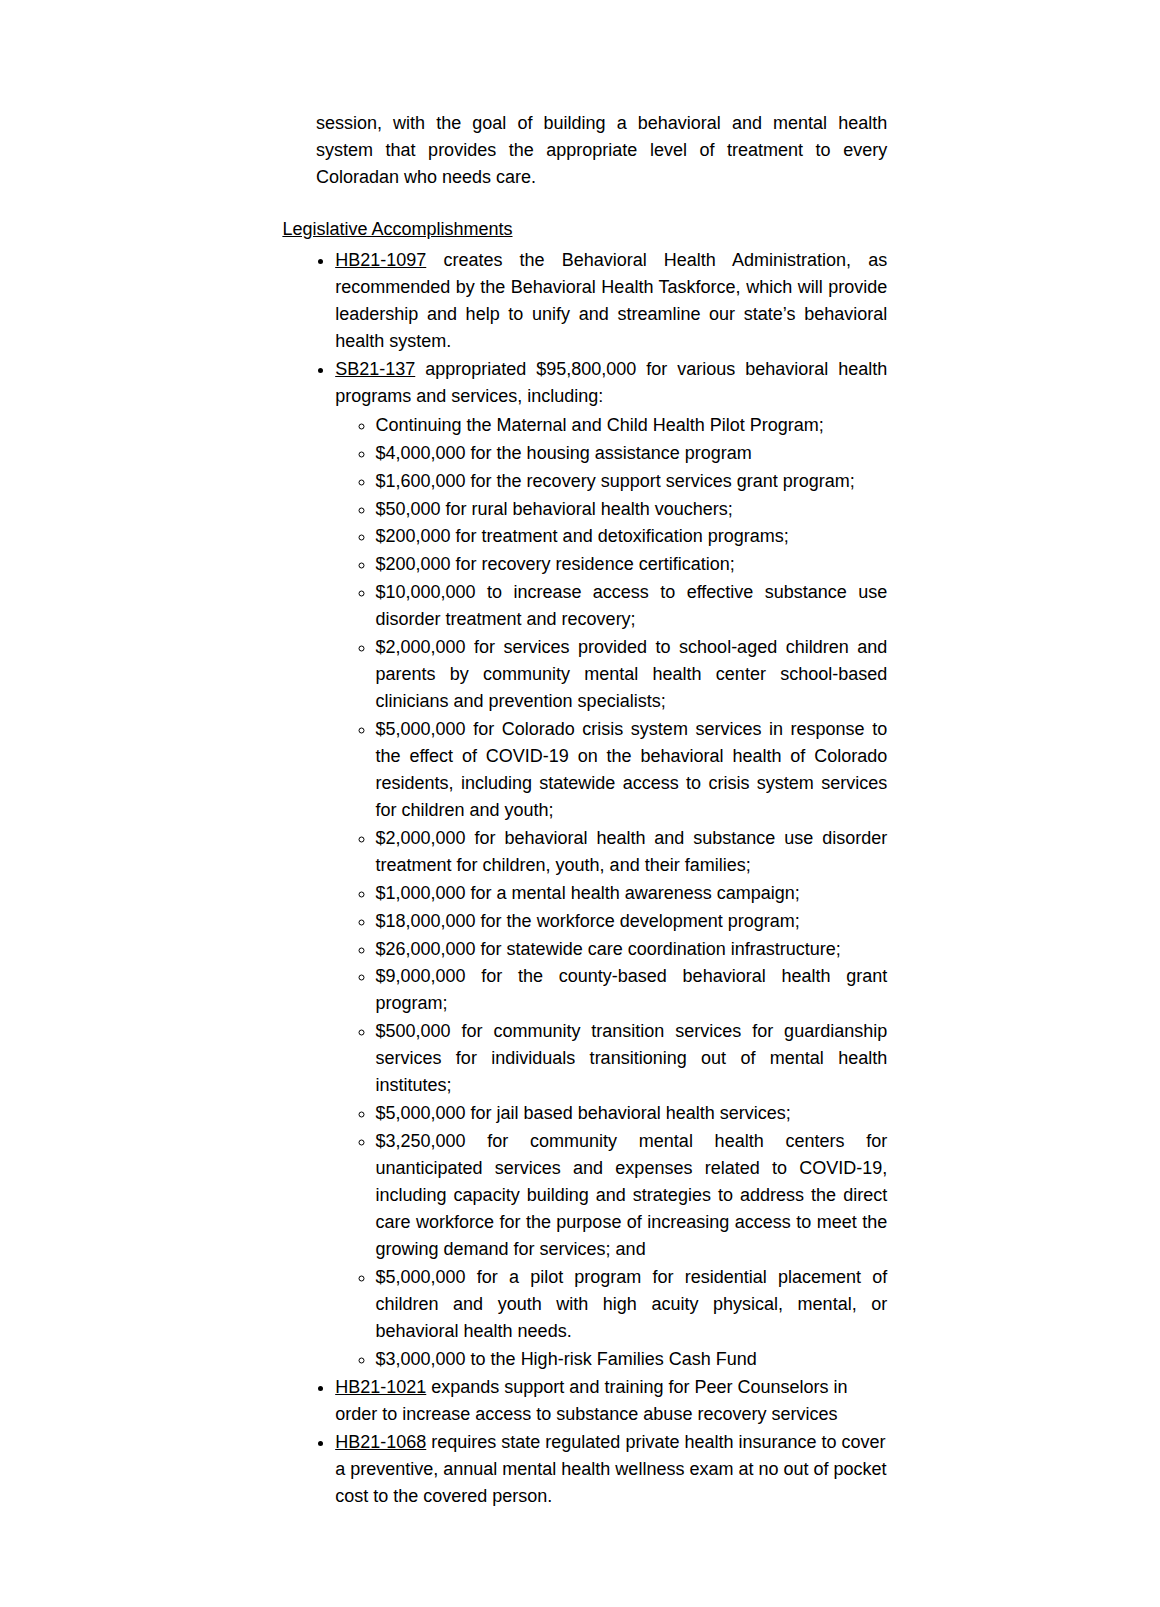session, with the goal of building a behavioral and mental health system that provides the appropriate level of treatment to every Coloradan who needs care.
Legislative Accomplishments
HB21-1097 creates the Behavioral Health Administration, as recommended by the Behavioral Health Taskforce, which will provide leadership and help to unify and streamline our state’s behavioral health system.
SB21-137 appropriated $95,800,000 for various behavioral health programs and services, including:
Continuing the Maternal and Child Health Pilot Program;
$4,000,000 for the housing assistance program
$1,600,000 for the recovery support services grant program;
$50,000 for rural behavioral health vouchers;
$200,000 for treatment and detoxification programs;
$200,000 for recovery residence certification;
$10,000,000 to increase access to effective substance use disorder treatment and recovery;
$2,000,000 for services provided to school-aged children and parents by community mental health center school-based clinicians and prevention specialists;
$5,000,000 for Colorado crisis system services in response to the effect of COVID-19 on the behavioral health of Colorado residents, including statewide access to crisis system services for children and youth;
$2,000,000 for behavioral health and substance use disorder treatment for children, youth, and their families;
$1,000,000 for a mental health awareness campaign;
$18,000,000 for the workforce development program;
$26,000,000 for statewide care coordination infrastructure;
$9,000,000 for the county-based behavioral health grant program;
$500,000 for community transition services for guardianship services for individuals transitioning out of mental health institutes;
$5,000,000 for jail based behavioral health services;
$3,250,000 for community mental health centers for unanticipated services and expenses related to COVID-19, including capacity building and strategies to address the direct care workforce for the purpose of increasing access to meet the growing demand for services; and
$5,000,000 for a pilot program for residential placement of children and youth with high acuity physical, mental, or behavioral health needs.
$3,000,000 to the High-risk Families Cash Fund
HB21-1021 expands support and training for Peer Counselors in order to increase access to substance abuse recovery services
HB21-1068 requires state regulated private health insurance to cover a preventive, annual mental health wellness exam at no out of pocket cost to the covered person.